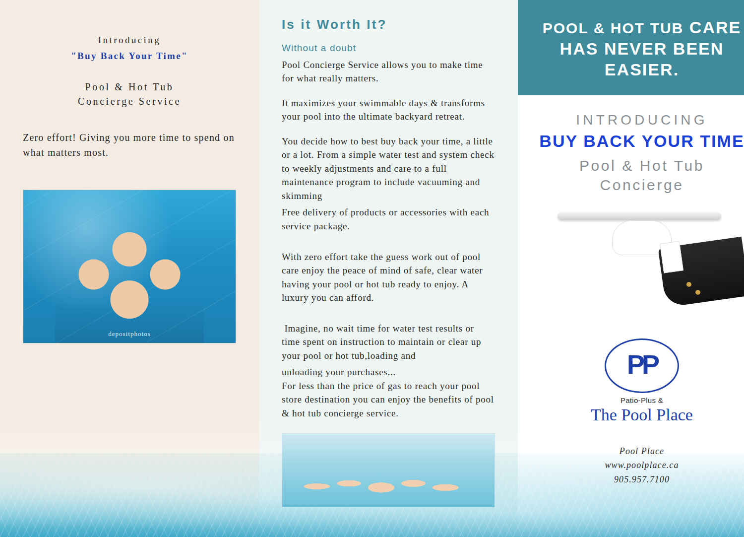Introducing
"Buy Back Your Time"
Pool & Hot Tub
Concierge Service
Zero effort! Giving you more time to spend on what matters most.
depositphotos
Is it Worth It?
Without a doubt
Pool Concierge Service allows you to make time for what really matters.
It maximizes your swimmable days & transforms your pool into the ultimate backyard retreat.
You decide how to best buy back your time, a little or a lot. From a simple water test and system check to weekly adjustments and care to a full maintenance program to include vacuuming and skimming
Free delivery of products or accessories with each service package.
With zero effort take the guess work out of pool care enjoy the peace of mind of safe, clear water having your pool or hot tub ready to enjoy. A luxury you can afford.
Imagine, no wait time for water test results or time spent on instruction to maintain or clear up your pool or hot tub,loading and
unloading your purchases...
For less than the price of gas to reach your pool store destination you can enjoy the benefits of pool & hot tub concierge service.
POOL & HOT TUB CARE HAS NEVER BEEN EASIER.
INTRODUCING
BUY BACK YOUR TIME
Pool & Hot Tub
Concierge
PP
Patio-Plus &
The Pool Place
Pool Place
www.poolplace.ca
905.957.7100